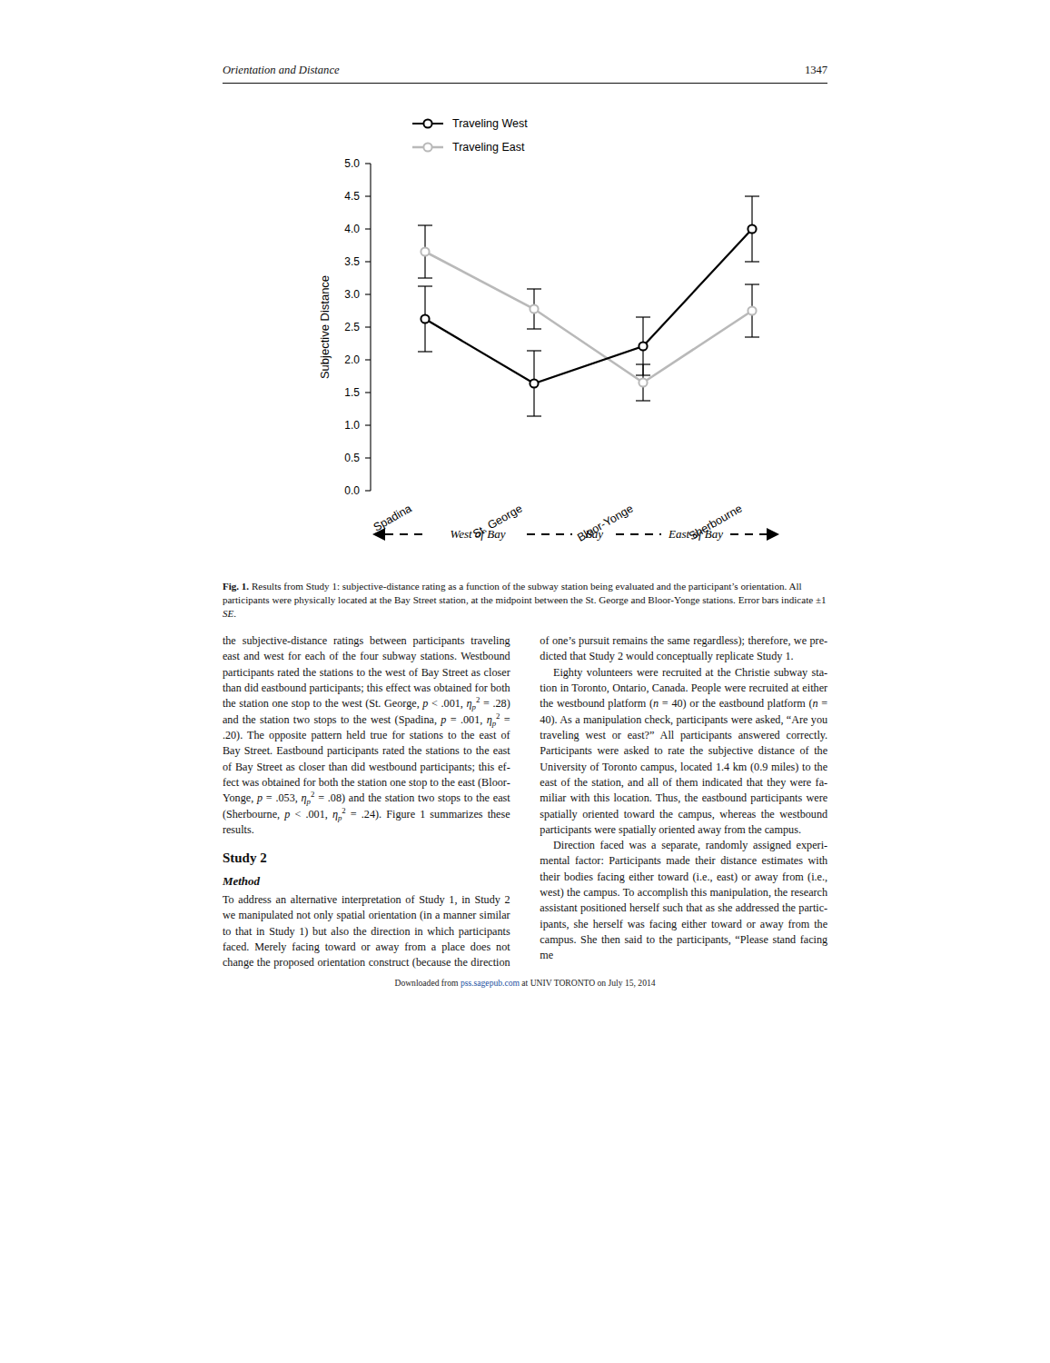Orientation and Distance
1347
Traveling West Traveling East 5.0 4.5 4.0 3.5 3.0 2.5 2.0 1.5 1.0 0.5 0.0 Subjective Distance Spadina St. George Bloor-Yonge Sherbourne West of Bay Bay East of Bay
Fig. 1. Results from Study 1: subjective-distance rating as a function of the subway station being evaluated and the participant’s orientation. All participants were physically located at the Bay Street station, at the midpoint between the St. George and Bloor-Yonge stations. Error bars indicate ±1 SE.
the subjective-distance ratings between participants traveling east and west for each of the four subway stations. Westbound participants rated the stations to the west of Bay Street as closer than did eastbound participants; this effect was obtained for both the station one stop to the west (St. George, p < .001, ηp2 = .28) and the station two stops to the west (Spadina, p = .001, ηp2 = .20). The opposite pattern held true for stations to the east of Bay Street. Eastbound participants rated the stations to the east of Bay Street as closer than did westbound participants; this effect was obtained for both the station one stop to the east (Bloor-Yonge, p = .053, ηp2 = .08) and the station two stops to the east (Sherbourne, p < .001, ηp2 = .24). Figure 1 summarizes these results.
Study 2
Method
To address an alternative interpretation of Study 1, in Study 2 we manipulated not only spatial orientation (in a manner similar to that in Study 1) but also the direction in which participants faced. Merely facing toward or away from a place does not change the proposed orientation construct (because the direction of one’s pursuit remains the same regardless); therefore, we predicted that Study 2 would conceptually replicate Study 1.
Eighty volunteers were recruited at the Christie subway station in Toronto, Ontario, Canada. People were recruited at either the westbound platform (n = 40) or the eastbound platform (n = 40). As a manipulation check, participants were asked, “Are you traveling west or east?” All participants answered correctly. Participants were asked to rate the subjective distance of the University of Toronto campus, located 1.4 km (0.9 miles) to the east of the station, and all of them indicated that they were familiar with this location. Thus, the eastbound participants were spatially oriented toward the campus, whereas the westbound participants were spatially oriented away from the campus.
Direction faced was a separate, randomly assigned experimental factor: Participants made their distance estimates with their bodies facing either toward (i.e., east) or away from (i.e., west) the campus. To accomplish this manipulation, the research assistant positioned herself such that as she addressed the participants, she herself was facing either toward or away from the campus. She then said to the participants, “Please stand facing me
Downloaded from pss.sagepub.com at UNIV TORONTO on July 15, 2014